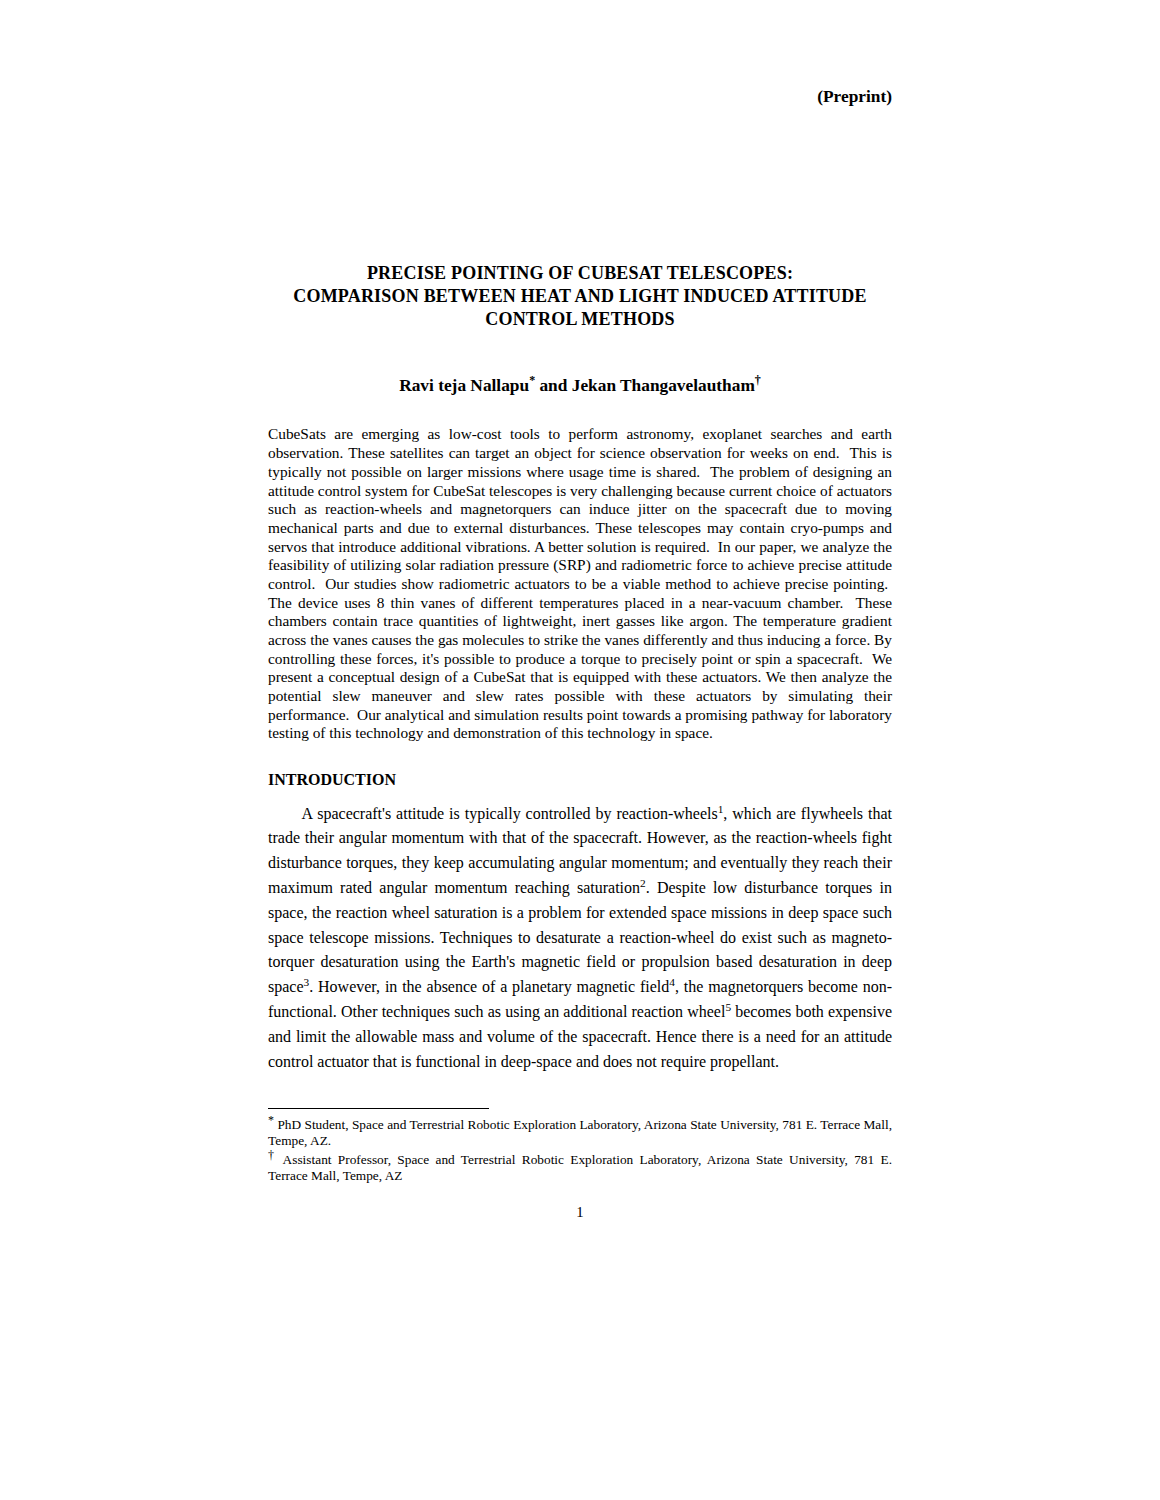(Preprint)
Precise Pointing of CubeSat Telescopes:
Comparison Between Heat and Light Induced Attitude
Control Methods
Ravi teja Nallapu* and Jekan Thangavelautham†
CubeSats are emerging as low-cost tools to perform astronomy, exoplanet searches and earth observation. These satellites can target an object for science observation for weeks on end. This is typically not possible on larger missions where usage time is shared. The problem of designing an attitude control system for CubeSat telescopes is very challenging because current choice of actuators such as reaction-wheels and magnetorquers can induce jitter on the spacecraft due to moving mechanical parts and due to external disturbances. These telescopes may contain cryo-pumps and servos that introduce additional vibrations. A better solution is required. In our paper, we analyze the feasibility of utilizing solar radiation pressure (SRP) and radiometric force to achieve precise attitude control. Our studies show radiometric actuators to be a viable method to achieve precise pointing. The device uses 8 thin vanes of different temperatures placed in a near-vacuum chamber. These chambers contain trace quantities of lightweight, inert gasses like argon. The temperature gradient across the vanes causes the gas molecules to strike the vanes differently and thus inducing a force. By controlling these forces, it's possible to produce a torque to precisely point or spin a spacecraft. We present a conceptual design of a CubeSat that is equipped with these actuators. We then analyze the potential slew maneuver and slew rates possible with these actuators by simulating their performance. Our analytical and simulation results point towards a promising pathway for laboratory testing of this technology and demonstration of this technology in space.
Introduction
A spacecraft's attitude is typically controlled by reaction-wheels1, which are flywheels that trade their angular momentum with that of the spacecraft. However, as the reaction-wheels fight disturbance torques, they keep accumulating angular momentum; and eventually they reach their maximum rated angular momentum reaching saturation2. Despite low disturbance torques in space, the reaction wheel saturation is a problem for extended space missions in deep space such space telescope missions. Techniques to desaturate a reaction-wheel do exist such as magneto-torquer desaturation using the Earth's magnetic field or propulsion based desaturation in deep space3. However, in the absence of a planetary magnetic field4, the magnetorquers become non-functional. Other techniques such as using an additional reaction wheel5 becomes both expensive and limit the allowable mass and volume of the spacecraft. Hence there is a need for an attitude control actuator that is functional in deep-space and does not require propellant.
* PhD Student, Space and Terrestrial Robotic Exploration Laboratory, Arizona State University, 781 E. Terrace Mall, Tempe, AZ.
† Assistant Professor, Space and Terrestrial Robotic Exploration Laboratory, Arizona State University, 781 E. Terrace Mall, Tempe, AZ
1